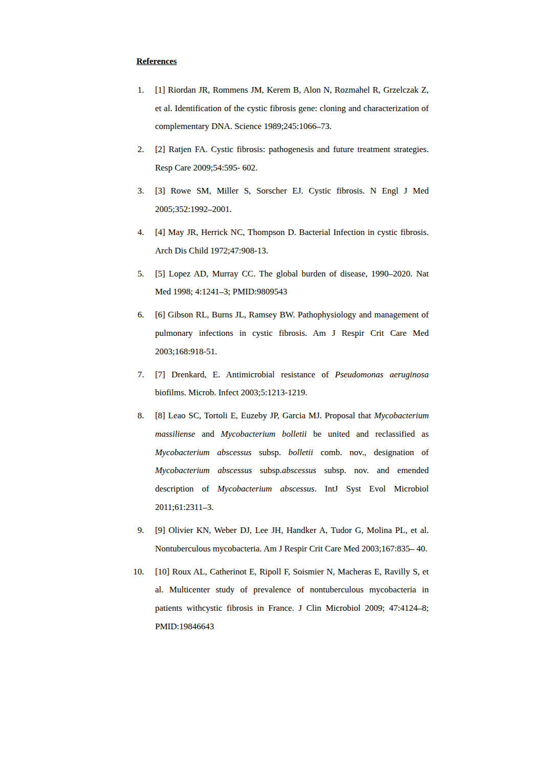References
[1] Riordan JR, Rommens JM, Kerem B, Alon N, Rozmahel R, Grzelczak Z, et al. Identification of the cystic fibrosis gene: cloning and characterization of complementary DNA. Science 1989;245:1066–73.
[2] Ratjen FA. Cystic fibrosis: pathogenesis and future treatment strategies. Resp Care 2009;54:595- 602.
[3] Rowe SM, Miller S, Sorscher EJ. Cystic fibrosis. N Engl J Med 2005;352:1992–2001.
[4] May JR, Herrick NC, Thompson D. Bacterial Infection in cystic fibrosis. Arch Dis Child 1972;47:908-13.
[5] Lopez AD, Murray CC. The global burden of disease, 1990–2020. Nat Med 1998; 4:1241–3; PMID:9809543
[6] Gibson RL, Burns JL, Ramsey BW. Pathophysiology and management of pulmonary infections in cystic fibrosis. Am J Respir Crit Care Med 2003;168:918-51.
[7] Drenkard, E. Antimicrobial resistance of Pseudomonas aeruginosa biofilms. Microb. Infect 2003;5:1213-1219.
[8] Leao SC, Tortoli E, Euzeby JP, Garcia MJ. Proposal that Mycobacterium massiliense and Mycobacterium bolletii be united and reclassified as Mycobacterium abscessus subsp. bolletii comb. nov., designation of Mycobacterium abscessus subsp.abscessus subsp. nov. and emended description of Mycobacterium abscessus. IntJ Syst Evol Microbiol 2011;61:2311–3.
[9] Olivier KN, Weber DJ, Lee JH, Handker A, Tudor G, Molina PL, et al. Nontuberculous mycobacteria. Am J Respir Crit Care Med 2003;167:835– 40.
[10] Roux AL, Catherinot E, Ripoll F, Soismier N, Macheras E, Ravilly S, et al. Multicenter study of prevalence of nontuberculous mycobacteria in patients withcystic fibrosis in France. J Clin Microbiol 2009; 47:4124–8; PMID:19846643